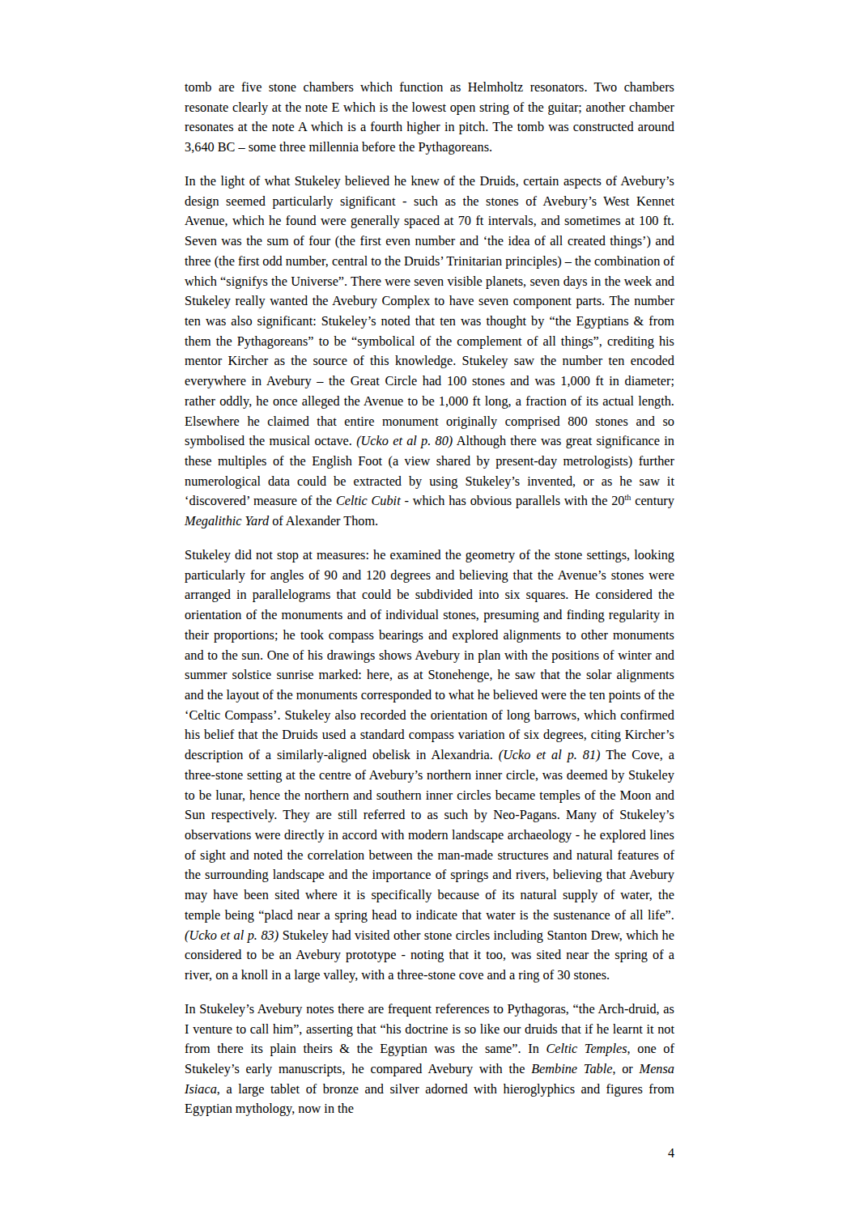tomb are five stone chambers which function as Helmholtz resonators. Two chambers resonate clearly at the note E which is the lowest open string of the guitar; another chamber resonates at the note A which is a fourth higher in pitch. The tomb was constructed around 3,640 BC – some three millennia before the Pythagoreans.
In the light of what Stukeley believed he knew of the Druids, certain aspects of Avebury’s design seemed particularly significant - such as the stones of Avebury’s West Kennet Avenue, which he found were generally spaced at 70 ft intervals, and sometimes at 100 ft. Seven was the sum of four (the first even number and ‘the idea of all created things’) and three (the first odd number, central to the Druids’ Trinitarian principles) – the combination of which “signifys the Universe”. There were seven visible planets, seven days in the week and Stukeley really wanted the Avebury Complex to have seven component parts. The number ten was also significant: Stukeley’s noted that ten was thought by “the Egyptians & from them the Pythagoreans” to be “symbolical of the complement of all things”, crediting his mentor Kircher as the source of this knowledge. Stukeley saw the number ten encoded everywhere in Avebury – the Great Circle had 100 stones and was 1,000 ft in diameter; rather oddly, he once alleged the Avenue to be 1,000 ft long, a fraction of its actual length. Elsewhere he claimed that entire monument originally comprised 800 stones and so symbolised the musical octave. (Ucko et al p. 80) Although there was great significance in these multiples of the English Foot (a view shared by present-day metrologists) further numerological data could be extracted by using Stukeley’s invented, or as he saw it ‘discovered’ measure of the Celtic Cubit - which has obvious parallels with the 20th century Megalithic Yard of Alexander Thom.
Stukeley did not stop at measures: he examined the geometry of the stone settings, looking particularly for angles of 90 and 120 degrees and believing that the Avenue’s stones were arranged in parallelograms that could be subdivided into six squares. He considered the orientation of the monuments and of individual stones, presuming and finding regularity in their proportions; he took compass bearings and explored alignments to other monuments and to the sun. One of his drawings shows Avebury in plan with the positions of winter and summer solstice sunrise marked: here, as at Stonehenge, he saw that the solar alignments and the layout of the monuments corresponded to what he believed were the ten points of the ‘Celtic Compass’. Stukeley also recorded the orientation of long barrows, which confirmed his belief that the Druids used a standard compass variation of six degrees, citing Kircher’s description of a similarly-aligned obelisk in Alexandria. (Ucko et al p. 81) The Cove, a three-stone setting at the centre of Avebury’s northern inner circle, was deemed by Stukeley to be lunar, hence the northern and southern inner circles became temples of the Moon and Sun respectively. They are still referred to as such by Neo-Pagans. Many of Stukeley’s observations were directly in accord with modern landscape archaeology - he explored lines of sight and noted the correlation between the man-made structures and natural features of the surrounding landscape and the importance of springs and rivers, believing that Avebury may have been sited where it is specifically because of its natural supply of water, the temple being “placd near a spring head to indicate that water is the sustenance of all life”. (Ucko et al p. 83) Stukeley had visited other stone circles including Stanton Drew, which he considered to be an Avebury prototype - noting that it too, was sited near the spring of a river, on a knoll in a large valley, with a three-stone cove and a ring of 30 stones.
In Stukeley’s Avebury notes there are frequent references to Pythagoras, “the Arch-druid, as I venture to call him”, asserting that “his doctrine is so like our druids that if he learnt it not from there its plain theirs & the Egyptian was the same”. In Celtic Temples, one of Stukeley’s early manuscripts, he compared Avebury with the Bembine Table, or Mensa Isiaca, a large tablet of bronze and silver adorned with hieroglyphics and figures from Egyptian mythology, now in the
4